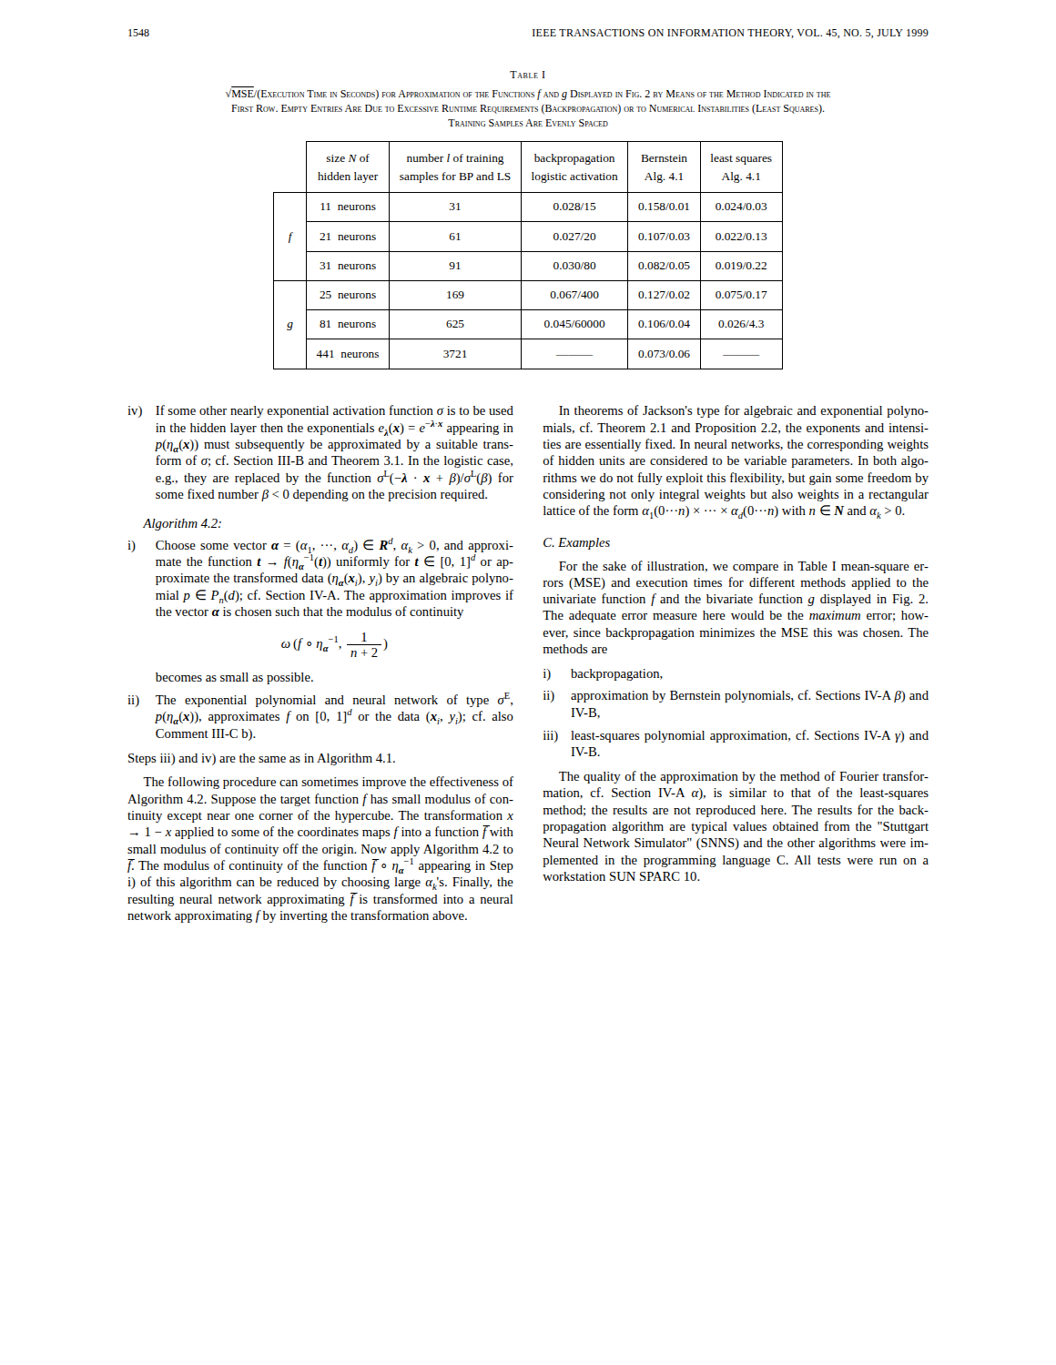1548 IEEE Transactions on Information Theory, Vol. 45, No. 5, July 1999
Table I √MSE/(Execution Time in Seconds) for Approximation of the Functions f and g Displayed in Fig. 2 by Means of the Method Indicated in the First Row. Empty Entries Are Due to Excessive Runtime Requirements (Backpropagation) or to Numerical Instabilities (Least Squares). Training Samples Are Evenly Spaced
| | size N of hidden layer | number l of training samples for BP and LS | backpropagation logistic activation | Bernstein Alg. 4.1 | least squares Alg. 4.1 |
| --- | --- | --- | --- | --- | --- |
| f | 11 neurons | 31 | 0.028/15 | 0.158/0.01 | 0.024/0.03 |
| 21 neurons | 61 | 0.027/20 | 0.107/0.03 | 0.022/0.13 |
| 31 neurons | 91 | 0.030/80 | 0.082/0.05 | 0.019/0.22 |
| g | 25 neurons | 169 | 0.067/400 | 0.127/0.02 | 0.075/0.17 |
| 81 neurons | 625 | 0.045/60000 | 0.106/0.04 | 0.026/4.3 |
| 441 neurons | 3721 | ——— | 0.073/0.06 | ——— |
iv) If some other nearly exponential activation function σ is to be used in the hidden layer then the exponentials eλ(x) = e−λ·x appearing in p(ηα(x)) must subsequently be approximated by a suitable transform of σ; cf. Section III-B and Theorem 3.1. In the logistic case, e.g., they are replaced by the function σL(−λ · x + β)/σL(β) for some fixed number β < 0 depending on the precision required.
Algorithm 4.2:
i) Choose some vector α = (α1, ···, αd) ∈ Rd, αk > 0, and approximate the function t → f(ηα−1(t)) uniformly for t ∈ [0, 1]d or approximate the transformed data (ηα(xi), yi) by an algebraic polynomial p ∈ Pn(d); cf. Section IV-A. The approximation improves if the vector α is chosen such that the modulus of continuity
ω (f ∘ ηα−1, 1 n + 2)
becomes as small as possible.
ii) The exponential polynomial and neural network of type σE, p(ηα(x)), approximates f on [0, 1]d or the data (xi, yi); cf. also Comment III-C b).
Steps iii) and iv) are the same as in Algorithm 4.1.
The following procedure can sometimes improve the effectiveness of Algorithm 4.2. Suppose the target function f has small modulus of continuity except near one corner of the hypercube. The transformation x → 1 − x applied to some of the coordinates maps f into a function f̅ with small modulus of continuity off the origin. Now apply Algorithm 4.2 to f̅. The modulus of continuity of the function f̅ ∘ ηα−1 appearing in Step i) of this algorithm can be reduced by choosing large αk's. Finally, the resulting neural network approximating f̅ is transformed into a neural network approximating f by inverting the transformation above.
In theorems of Jackson's type for algebraic and exponential polynomials, cf. Theorem 2.1 and Proposition 2.2, the exponents and intensities are essentially fixed. In neural networks, the corresponding weights of hidden units are considered to be variable parameters. In both algorithms we do not fully exploit this flexibility, but gain some freedom by considering not only integral weights but also weights in a rectangular lattice of the form α1(0···n) × ··· × αd(0···n) with n ∈ N and αk > 0.
C. Examples
For the sake of illustration, we compare in Table I mean-square errors (MSE) and execution times for different methods applied to the univariate function f and the bivariate function g displayed in Fig. 2. The adequate error measure here would be the maximum error; however, since backpropagation minimizes the MSE this was chosen. The methods are
i) backpropagation,
ii) approximation by Bernstein polynomials, cf. Sections IV-A β) and IV-B,
iii) least-squares polynomial approximation, cf. Sections IV-A γ) and IV-B.
The quality of the approximation by the method of Fourier transformation, cf. Section IV-A α), is similar to that of the least-squares method; the results are not reproduced here. The results for the backpropagation algorithm are typical values obtained from the "Stuttgart Neural Network Simulator" (SNNS) and the other algorithms were implemented in the programming language C. All tests were run on a workstation SUN SPARC 10.